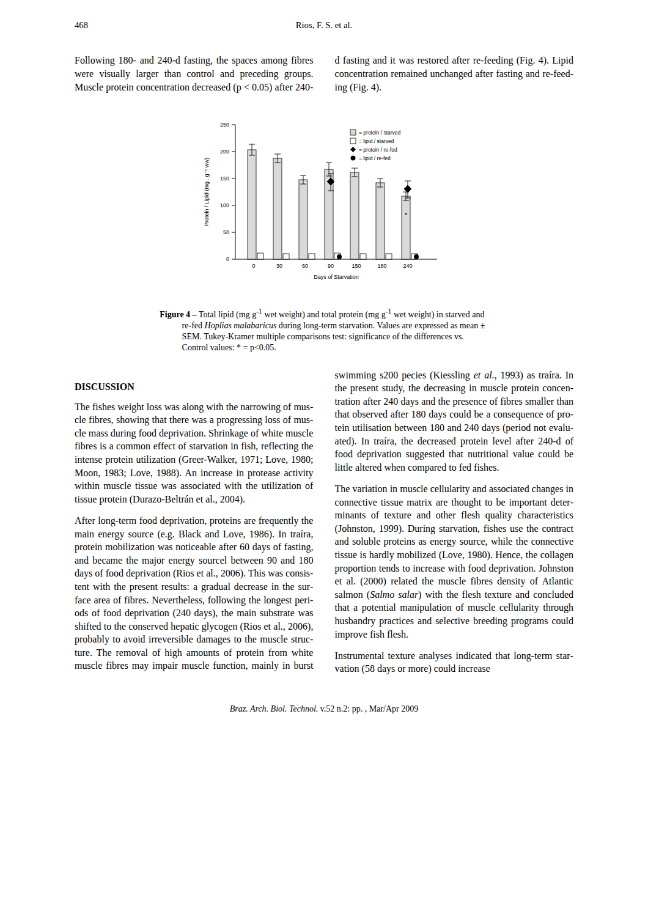468 Rios, F. S. et al. 468
Following 180- and 240-d fasting, the spaces among fibres were visually larger than control and preceding groups. Muscle protein concentration decreased (p < 0.05) after 240-d fasting and it was restored after re-feeding (Fig. 4). Lipid concentration remained unchanged after fasting and re-feeding (Fig. 4).
0 50 100 150 200 250 Protein / Lipid (mg . g⁻¹ ww) Days of Starvation 0 30 60 90 150 180 240 * = protein / starved = lipid / starved = protein / re-fed = lipid / re-fed
Figure 4 – Total lipid (mg g-1 wet weight) and total protein (mg g-1 wet weight) in starved and re-fed Hoplias malabaricus during long-term starvation. Values are expressed as mean ± SEM. Tukey-Kramer multiple comparisons test: significance of the differences vs. Control values: * = p<0.05.
DISCUSSION
The fishes weight loss was along with the narrowing of muscle fibres, showing that there was a progressing loss of muscle mass during food deprivation. Shrinkage of white muscle fibres is a common effect of starvation in fish, reflecting the intense protein utilization (Greer-Walker, 1971; Love, 1980; Moon, 1983; Love, 1988). An increase in protease activity within muscle tissue was associated with the utilization of tissue protein (Durazo-Beltrán et al., 2004).
After long-term food deprivation, proteins are frequently the main energy source (e.g. Black and Love, 1986). In traíra, protein mobilization was noticeable after 60 days of fasting, and became the major energy sourcel between 90 and 180 days of food deprivation (Rios et al., 2006). This was consistent with the present results: a gradual decrease in the surface area of fibres. Nevertheless, following the longest periods of food deprivation (240 days), the main substrate was shifted to the conserved hepatic glycogen (Rios et al., 2006), probably to avoid irreversible damages to the muscle structure. The removal of high amounts of protein from white muscle fibres may impair muscle function, mainly in burst swimming s200 pecies (Kiessling et al., 1993) as traíra. In the present study, the decreasing in muscle protein concentration after 240 days and the presence of fibres smaller than that observed after 180 days could be a consequence of protein utilisation between 180 and 240 days (period not evaluated). In traíra, the decreased protein level after 240-d of food deprivation suggested that nutritional value could be little altered when compared to fed fishes.
The variation in muscle cellularity and associated changes in connective tissue matrix are thought to be important determinants of texture and other flesh quality characteristics (Johnston, 1999). During starvation, fishes use the contract and soluble proteins as energy source, while the connective tissue is hardly mobilized (Love, 1980). Hence, the collagen proportion tends to increase with food deprivation. Johnston et al. (2000) related the muscle fibres density of Atlantic salmon (Salmo salar) with the flesh texture and concluded that a potential manipulation of muscle cellularity through husbandry practices and selective breeding programs could improve fish flesh.
Instrumental texture analyses indicated that long-term starvation (58 days or more) could increase
Braz. Arch. Biol. Technol. v.52 n.2: pp. , Mar/Apr 2009